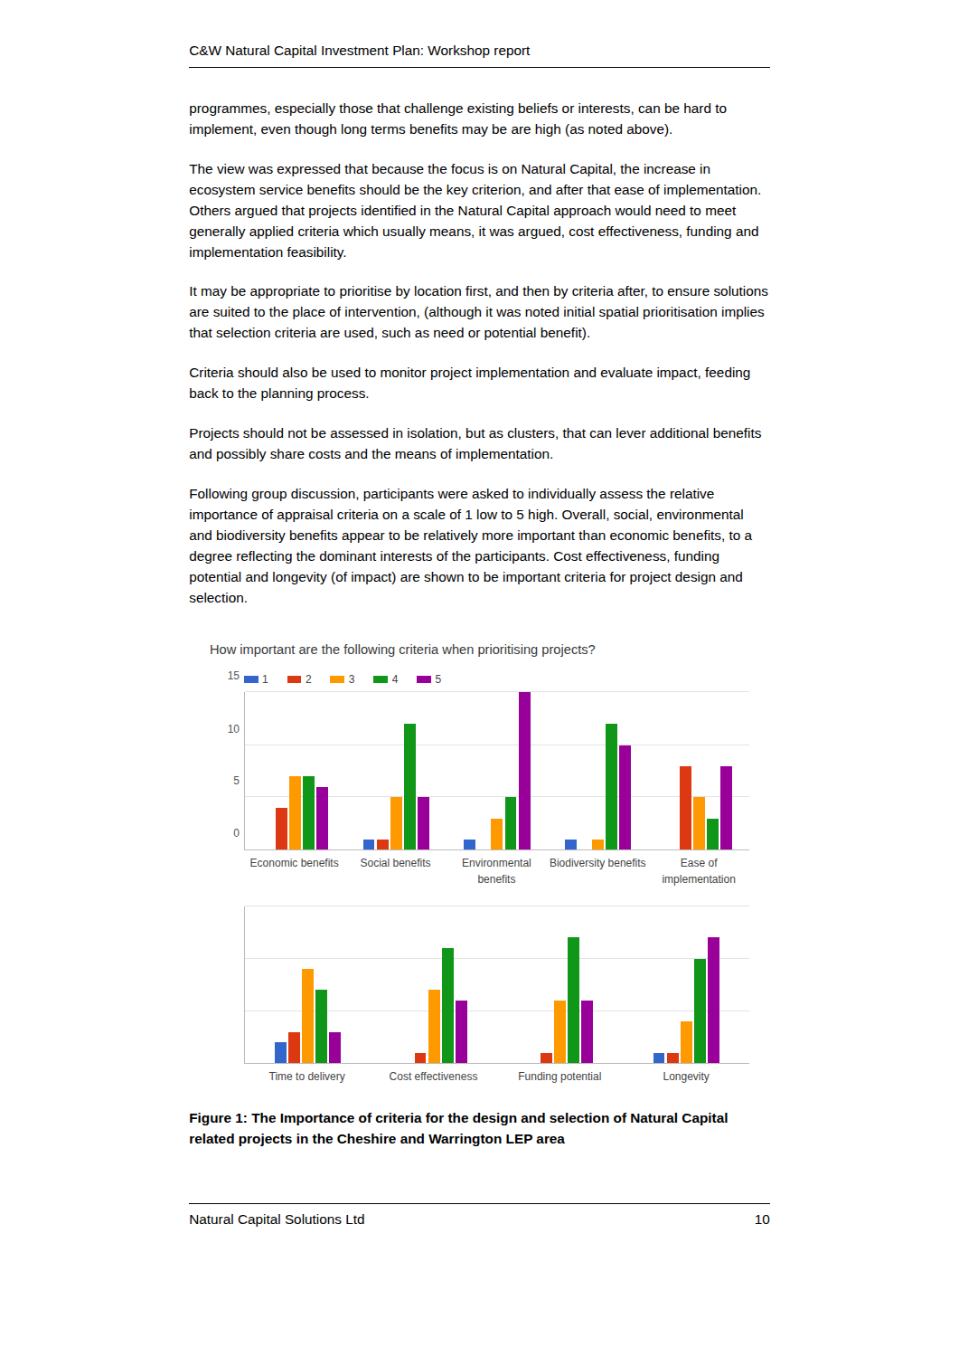C&W Natural Capital Investment Plan: Workshop report
programmes, especially those that challenge existing beliefs or interests, can be hard to implement, even though long terms benefits may be are high (as noted above).
The view was expressed that because the focus is on Natural Capital, the increase in ecosystem service benefits should be the key criterion, and after that ease of implementation. Others argued that projects identified in the Natural Capital approach would need to meet generally applied criteria which usually means, it was argued, cost effectiveness, funding and implementation feasibility.
It may be appropriate to prioritise by location first, and then by criteria after, to ensure solutions are suited to the place of intervention, (although it was noted initial spatial prioritisation implies that selection criteria are used, such as need or potential benefit).
Criteria should also be used to monitor project implementation and evaluate impact, feeding back to the planning process.
Projects should not be assessed in isolation, but as clusters, that can lever additional benefits and possibly share costs and the means of implementation.
Following group discussion, participants were asked to individually assess the relative importance of appraisal criteria on a scale of 1 low to 5 high. Overall, social, environmental and biodiversity benefits appear to be relatively more important than economic benefits, to a degree reflecting the dominant interests of the participants. Cost effectiveness, funding potential and longevity (of impact) are shown to be important criteria for project design and selection.
How important are the following criteria when prioritising projects?
1 2 3 4 5
15
10
5
0
Economic benefits Social benefits Environmental benefits Biodiversity benefits Ease of implementation
Time to delivery Cost effectiveness Funding potential Longevity
Figure 1: The Importance of criteria for the design and selection of Natural Capital related projects in the Cheshire and Warrington LEP area
Natural Capital Solutions Ltd 10